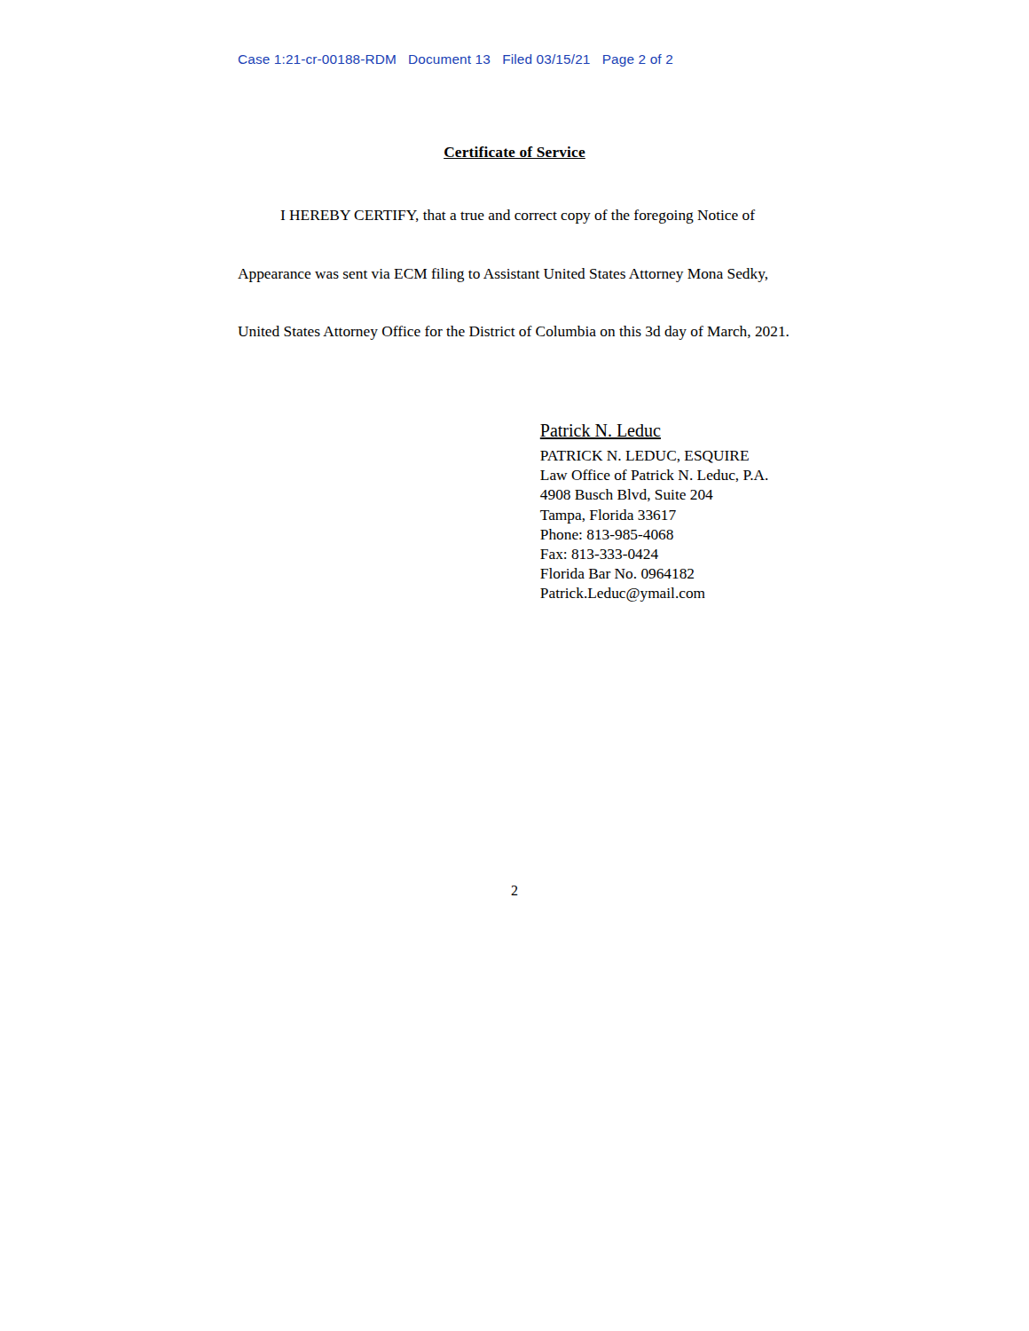Case 1:21-cr-00188-RDM Document 13 Filed 03/15/21 Page 2 of 2
Certificate of Service
I HEREBY CERTIFY, that a true and correct copy of the foregoing Notice of
Appearance was sent via ECM filing to Assistant United States Attorney Mona Sedky,
United States Attorney Office for the District of Columbia on this 3d day of March, 2021.
Patrick N. Leduc
PATRICK N. LEDUC, ESQUIRE
Law Office of Patrick N. Leduc, P.A.
4908 Busch Blvd, Suite 204
Tampa, Florida 33617
Phone: 813-985-4068
Fax: 813-333-0424
Florida Bar No. 0964182
Patrick.Leduc@ymail.com
2